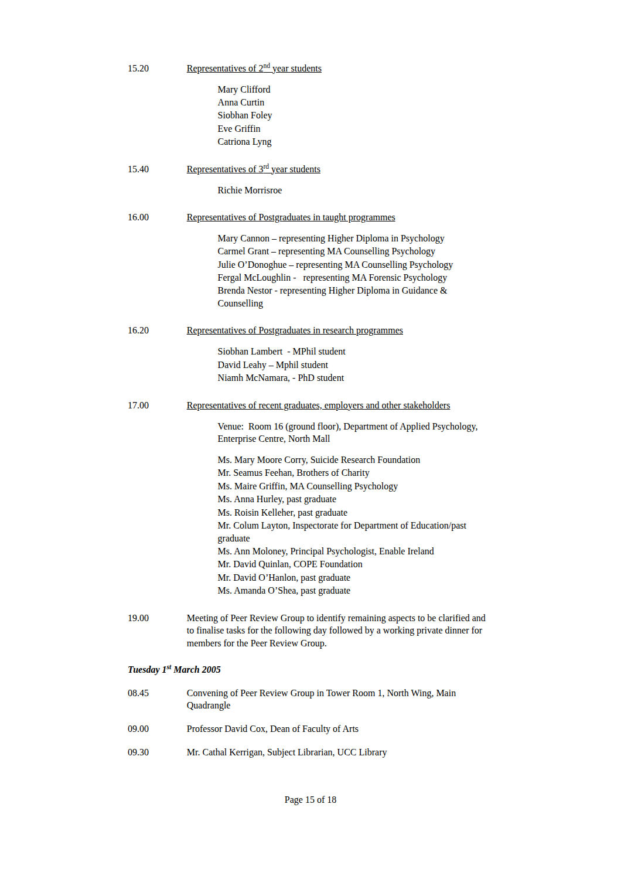15.20
Representatives of 2nd year students
Mary Clifford
Anna Curtin
Siobhan Foley
Eve Griffin
Catriona Lyng
15.40
Representatives of 3rd year students
Richie Morrisroe
16.00
Representatives of Postgraduates in taught programmes
Mary Cannon – representing Higher Diploma in Psychology
Carmel Grant – representing MA Counselling Psychology
Julie O’Donoghue – representing MA Counselling Psychology
Fergal McLoughlin - representing MA Forensic Psychology
Brenda Nestor - representing Higher Diploma in Guidance & Counselling
16.20
Representatives of Postgraduates in research programmes
Siobhan Lambert - MPhil student
David Leahy – Mphil student
Niamh McNamara, - PhD student
17.00
Representatives of recent graduates, employers and other stakeholders
Venue: Room 16 (ground floor), Department of Applied Psychology, Enterprise Centre, North Mall
Ms. Mary Moore Corry, Suicide Research Foundation
Mr. Seamus Feehan, Brothers of Charity
Ms. Maire Griffin, MA Counselling Psychology
Ms. Anna Hurley, past graduate
Ms. Roisin Kelleher, past graduate
Mr. Colum Layton, Inspectorate for Department of Education/past graduate
Ms. Ann Moloney, Principal Psychologist, Enable Ireland
Mr. David Quinlan, COPE Foundation
Mr. David O’Hanlon, past graduate
Ms. Amanda O’Shea, past graduate
19.00
Meeting of Peer Review Group to identify remaining aspects to be clarified and to finalise tasks for the following day followed by a working private dinner for members for the Peer Review Group.
Tuesday 1st March 2005
08.45
Convening of Peer Review Group in Tower Room 1, North Wing, Main Quadrangle
09.00
Professor David Cox, Dean of Faculty of Arts
09.30
Mr. Cathal Kerrigan, Subject Librarian, UCC Library
Page 15 of 18